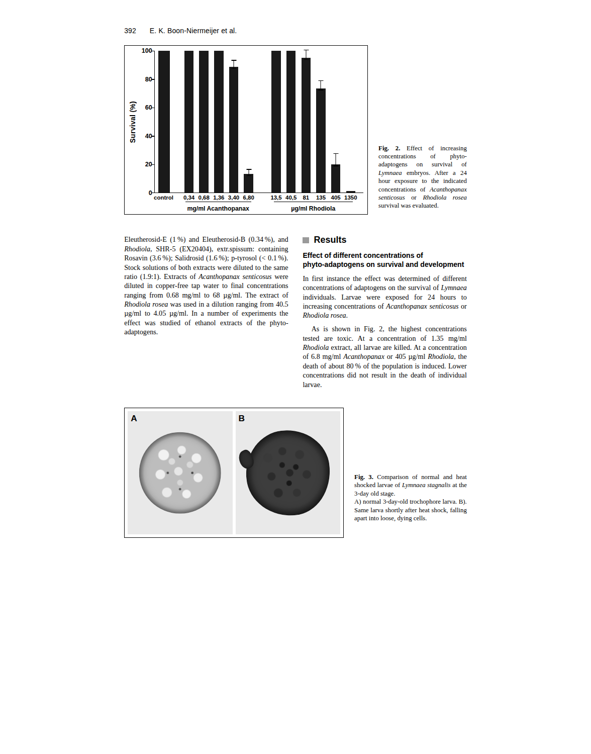392 E. K. Boon-Niermeijer et al.
Survival (%)
100 80 60 40 20 0
control
0,34
0,68
1,36
3,40
6,80
13,5
40,5
81
135
405
1350
mg/ml Acanthopanax
µg/ml Rhodiola
Fig. 2. Effect of increasing concentrations of phyto-adaptogens on survival of Lymnaea embryos. After a 24 hour exposure to the indicated concentrations of Acanthopanax senticosus or Rhodiola rosea survival was evaluated.
Eleutherosid-E (1 %) and Eleutherosid-B (0.34 %), and Rhodiola, SHR-5 (EX20404), extr.spissum: containing Rosavin (3.6 %); Salidrosid (1.6 %); p-tyrosol (< 0.1 %). Stock solutions of both extracts were diluted to the same ratio (1.9:1). Extracts of Acanthopanax senticosus were diluted in copper-free tap water to final concentrations ranging from 0.68 mg/ml to 68 µg/ml. The extract of Rhodiola rosea was used in a dilution ranging from 40.5 µg/ml to 4.05 µg/ml. In a number of experiments the effect was studied of ethanol extracts of the phyto-adaptogens.
Results
Effect of different concentrations of
phyto-adaptogens on survival and development
In first instance the effect was determined of different concentrations of adaptogens on the survival of Lymnaea individuals. Larvae were exposed for 24 hours to increasing concentrations of Acanthopanax senticosus or Rhodiola rosea.
As is shown in Fig. 2, the highest concentrations tested are toxic. At a concentration of 1.35 mg/ml Rhodiola extract, all larvae are killed. At a concentration of 6.8 mg/ml Acanthopanax or 405 µg/ml Rhodiola, the death of about 80 % of the population is induced. Lower concentrations did not result in the death of individual larvae.
A
B
Fig. 3. Comparison of normal and heat shocked larvae of Lymnaea stagnalis at the 3-day old stage.
A) normal 3-day-old trochophore larva. B). Same larva shortly after heat shock, falling apart into loose, dying cells.